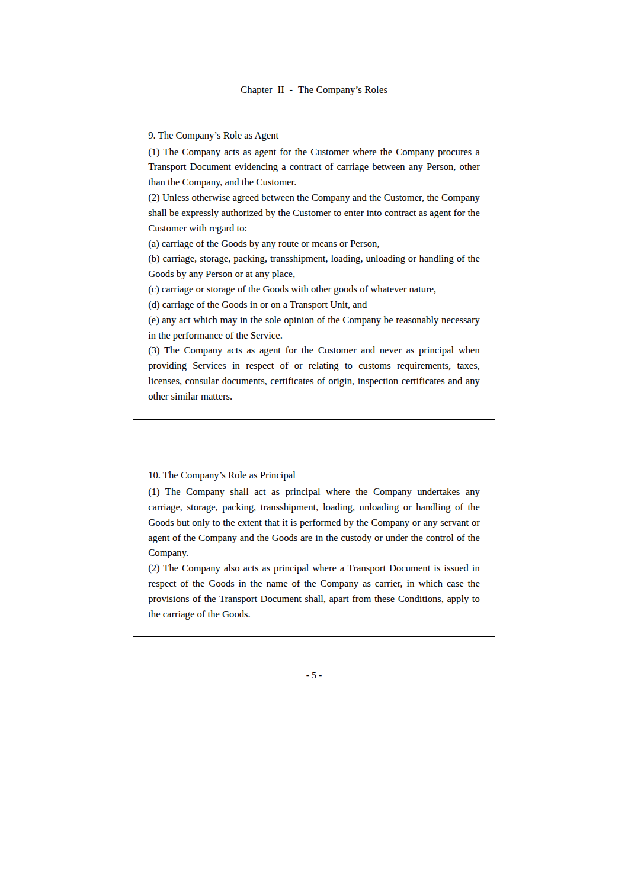Chapter II ‐ The Company’s Roles
9. The Company’s Role as Agent
(1) The Company acts as agent for the Customer where the Company procures a Transport Document evidencing a contract of carriage between any Person, other than the Company, and the Customer.
(2) Unless otherwise agreed between the Company and the Customer, the Company shall be expressly authorized by the Customer to enter into contract as agent for the Customer with regard to:
(a) carriage of the Goods by any route or means or Person,
(b) carriage, storage, packing, transshipment, loading, unloading or handling of the Goods by any Person or at any place,
(c) carriage or storage of the Goods with other goods of whatever nature,
(d) carriage of the Goods in or on a Transport Unit, and
(e) any act which may in the sole opinion of the Company be reasonably necessary in the performance of the Service.
(3) The Company acts as agent for the Customer and never as principal when providing Services in respect of or relating to customs requirements, taxes, licenses, consular documents, certificates of origin, inspection certificates and any other similar matters.
10. The Company’s Role as Principal
(1) The Company shall act as principal where the Company undertakes any carriage, storage, packing, transshipment, loading, unloading or handling of the Goods but only to the extent that it is performed by the Company or any servant or agent of the Company and the Goods are in the custody or under the control of the Company.
(2) The Company also acts as principal where a Transport Document is issued in respect of the Goods in the name of the Company as carrier, in which case the provisions of the Transport Document shall, apart from these Conditions, apply to the carriage of the Goods.
- 5 -